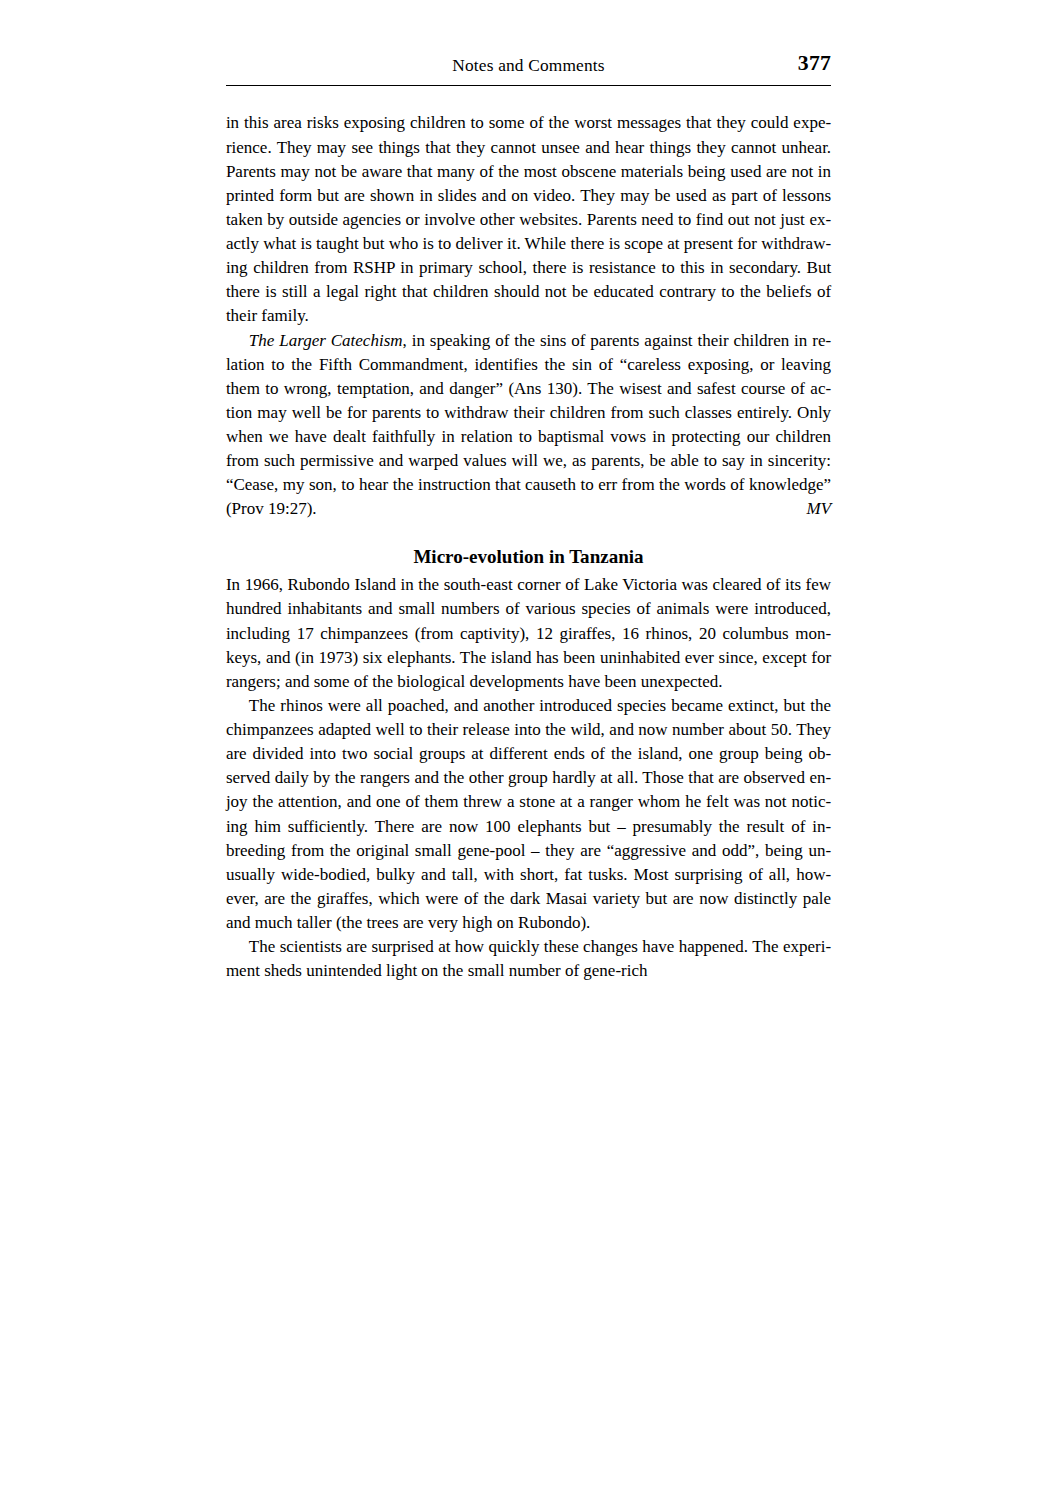Notes and Comments 377
in this area risks exposing children to some of the worst messages that they could experience. They may see things that they cannot unsee and hear things they cannot unhear. Parents may not be aware that many of the most obscene materials being used are not in printed form but are shown in slides and on video. They may be used as part of lessons taken by outside agencies or involve other websites. Parents need to find out not just exactly what is taught but who is to deliver it. While there is scope at present for withdrawing children from RSHP in primary school, there is resistance to this in secondary. But there is still a legal right that children should not be educated contrary to the beliefs of their family.
The Larger Catechism, in speaking of the sins of parents against their children in relation to the Fifth Commandment, identifies the sin of “careless exposing, or leaving them to wrong, temptation, and danger” (Ans 130). The wisest and safest course of action may well be for parents to withdraw their children from such classes entirely. Only when we have dealt faithfully in relation to baptismal vows in protecting our children from such permissive and warped values will we, as parents, be able to say in sincerity: “Cease, my son, to hear the instruction that causeth to err from the words of knowledge” (Prov 19:27).
MV
Micro-evolution in Tanzania
In 1966, Rubondo Island in the south-east corner of Lake Victoria was cleared of its few hundred inhabitants and small numbers of various species of animals were introduced, including 17 chimpanzees (from captivity), 12 giraffes, 16 rhinos, 20 columbus monkeys, and (in 1973) six elephants. The island has been uninhabited ever since, except for rangers; and some of the biological developments have been unexpected.
The rhinos were all poached, and another introduced species became extinct, but the chimpanzees adapted well to their release into the wild, and now number about 50. They are divided into two social groups at different ends of the island, one group being observed daily by the rangers and the other group hardly at all. Those that are observed enjoy the attention, and one of them threw a stone at a ranger whom he felt was not noticing him sufficiently. There are now 100 elephants but – presumably the result of inbreeding from the original small gene-pool – they are “aggressive and odd”, being unusually wide-bodied, bulky and tall, with short, fat tusks. Most surprising of all, however, are the giraffes, which were of the dark Masai variety but are now distinctly pale and much taller (the trees are very high on Rubondo).
The scientists are surprised at how quickly these changes have happened. The experiment sheds unintended light on the small number of gene-rich